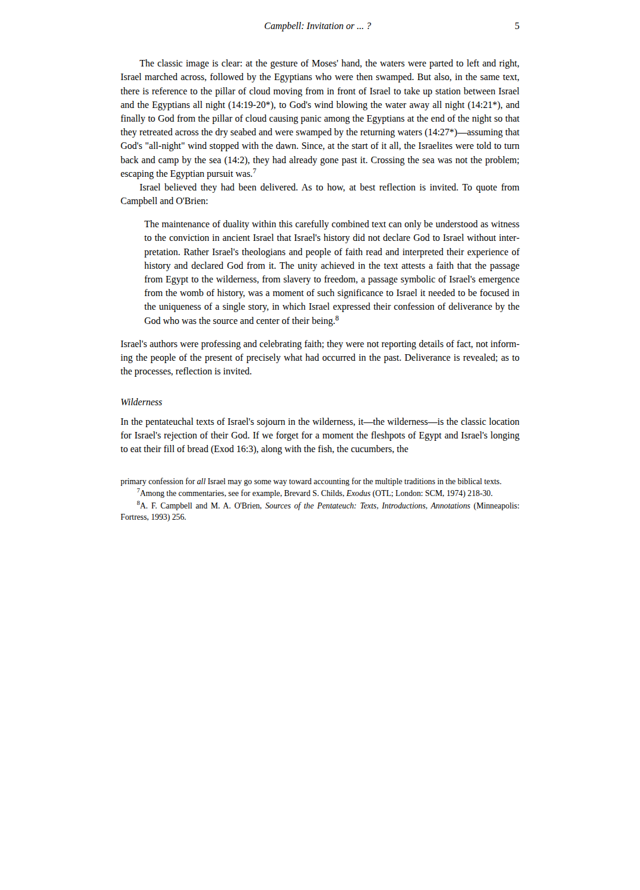Campbell: Invitation or ... ? 5
The classic image is clear: at the gesture of Moses' hand, the waters were parted to left and right, Israel marched across, followed by the Egyptians who were then swamped. But also, in the same text, there is reference to the pillar of cloud moving from in front of Israel to take up station between Israel and the Egyptians all night (14:19-20*), to God's wind blowing the water away all night (14:21*), and finally to God from the pillar of cloud causing panic among the Egyptians at the end of the night so that they retreated across the dry seabed and were swamped by the returning waters (14:27*)—assuming that God's "all-night" wind stopped with the dawn. Since, at the start of it all, the Israelites were told to turn back and camp by the sea (14:2), they had already gone past it. Crossing the sea was not the problem; escaping the Egyptian pursuit was.7
Israel believed they had been delivered. As to how, at best reflection is invited. To quote from Campbell and O'Brien:
The maintenance of duality within this carefully combined text can only be understood as witness to the conviction in ancient Israel that Israel's history did not declare God to Israel without interpretation. Rather Israel's theologians and people of faith read and interpreted their experience of history and declared God from it. The unity achieved in the text attests a faith that the passage from Egypt to the wilderness, from slavery to freedom, a passage symbolic of Israel's emergence from the womb of history, was a moment of such significance to Israel it needed to be focused in the uniqueness of a single story, in which Israel expressed their confession of deliverance by the God who was the source and center of their being.8
Israel's authors were professing and celebrating faith; they were not reporting details of fact, not informing the people of the present of precisely what had occurred in the past. Deliverance is revealed; as to the processes, reflection is invited.
Wilderness
In the pentateuchal texts of Israel's sojourn in the wilderness, it—the wilderness—is the classic location for Israel's rejection of their God. If we forget for a moment the fleshpots of Egypt and Israel's longing to eat their fill of bread (Exod 16:3), along with the fish, the cucumbers, the
primary confession for all Israel may go some way toward accounting for the multiple traditions in the biblical texts.
7Among the commentaries, see for example, Brevard S. Childs, Exodus (OTL; London: SCM, 1974) 218-30.
8A. F. Campbell and M. A. O'Brien, Sources of the Pentateuch: Texts, Introductions, Annotations (Minneapolis: Fortress, 1993) 256.